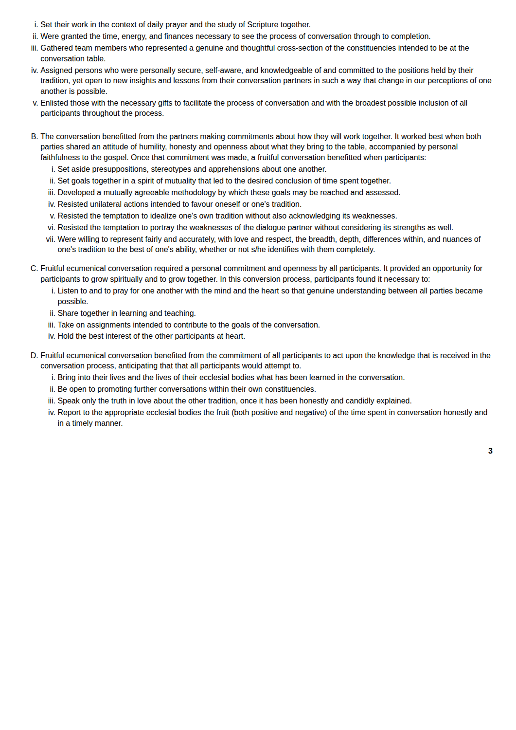Set their work in the context of daily prayer and the study of Scripture together.
Were granted the time, energy, and finances necessary to see the process of conversation through to completion.
Gathered team members who represented a genuine and thoughtful cross-section of the constituencies intended to be at the conversation table.
Assigned persons who were personally secure, self-aware, and knowledgeable of and committed to the positions held by their tradition, yet open to new insights and lessons from their conversation partners in such a way that change in our perceptions of one another is possible.
Enlisted those with the necessary gifts to facilitate the process of conversation and with the broadest possible inclusion of all participants throughout the process.
The conversation benefitted from the partners making commitments about how they will work together. It worked best when both parties shared an attitude of humility, honesty and openness about what they bring to the table, accompanied by personal faithfulness to the gospel. Once that commitment was made, a fruitful conversation benefitted when participants:
Set aside presuppositions, stereotypes and apprehensions about one another.
Set goals together in a spirit of mutuality that led to the desired conclusion of time spent together.
Developed a mutually agreeable methodology by which these goals may be reached and assessed.
Resisted unilateral actions intended to favour oneself or one's tradition.
Resisted the temptation to idealize one's own tradition without also acknowledging its weaknesses.
Resisted the temptation to portray the weaknesses of the dialogue partner without considering its strengths as well.
Were willing to represent fairly and accurately, with love and respect, the breadth, depth, differences within, and nuances of one's tradition to the best of one's ability, whether or not s/he identifies with them completely.
Fruitful ecumenical conversation required a personal commitment and openness by all participants. It provided an opportunity for participants to grow spiritually and to grow together. In this conversion process, participants found it necessary to:
Listen to and to pray for one another with the mind and the heart so that genuine understanding between all parties became possible.
Share together in learning and teaching.
Take on assignments intended to contribute to the goals of the conversation.
Hold the best interest of the other participants at heart.
Fruitful ecumenical conversation benefited from the commitment of all participants to act upon the knowledge that is received in the conversation process, anticipating that that all participants would attempt to.
Bring into their lives and the lives of their ecclesial bodies what has been learned in the conversation.
Be open to promoting further conversations within their own constituencies.
Speak only the truth in love about the other tradition, once it has been honestly and candidly explained.
Report to the appropriate ecclesial bodies the fruit (both positive and negative) of the time spent in conversation honestly and in a timely manner.
3